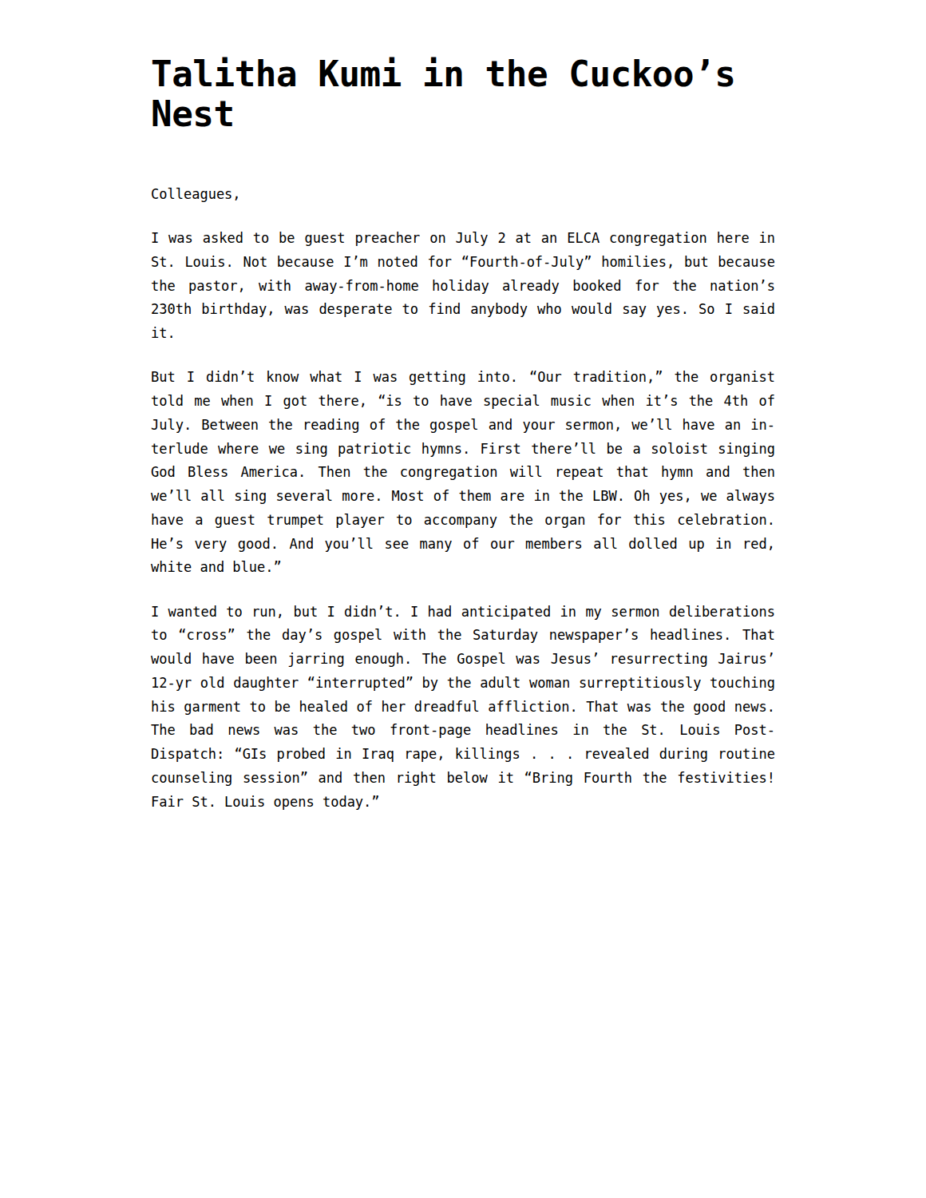Talitha Kumi in the Cuckoo’s Nest
Colleagues,
I was asked to be guest preacher on July 2 at an ELCA congregation here in St. Louis. Not because I’m noted for “Fourth-of-July” homilies, but because the pastor, with away-from-home holiday already booked for the nation’s 230th birthday, was desperate to find anybody who would say yes. So I said it.
But I didn’t know what I was getting into. “Our tradition,” the organist told me when I got there, “is to have special music when it’s the 4th of July. Between the reading of the gospel and your sermon, we’ll have an interlude where we sing patriotic hymns. First there’ll be a soloist singing God Bless America. Then the congregation will repeat that hymn and then we’ll all sing several more. Most of them are in the LBW. Oh yes, we always have a guest trumpet player to accompany the organ for this celebration. He’s very good. And you’ll see many of our members all dolled up in red, white and blue.”
I wanted to run, but I didn’t. I had anticipated in my sermon deliberations to “cross” the day’s gospel with the Saturday newspaper’s headlines. That would have been jarring enough. The Gospel was Jesus’ resurrecting Jairus’ 12-yr old daughter “interrupted” by the adult woman surreptitiously touching his garment to be healed of her dreadful affliction. That was the good news. The bad news was the two front-page headlines in the St. Louis Post-Dispatch: “GIs probed in Iraq rape, killings . . . revealed during routine counseling session” and then right below it “Bring Fourth the festivities! Fair St. Louis opens today.”